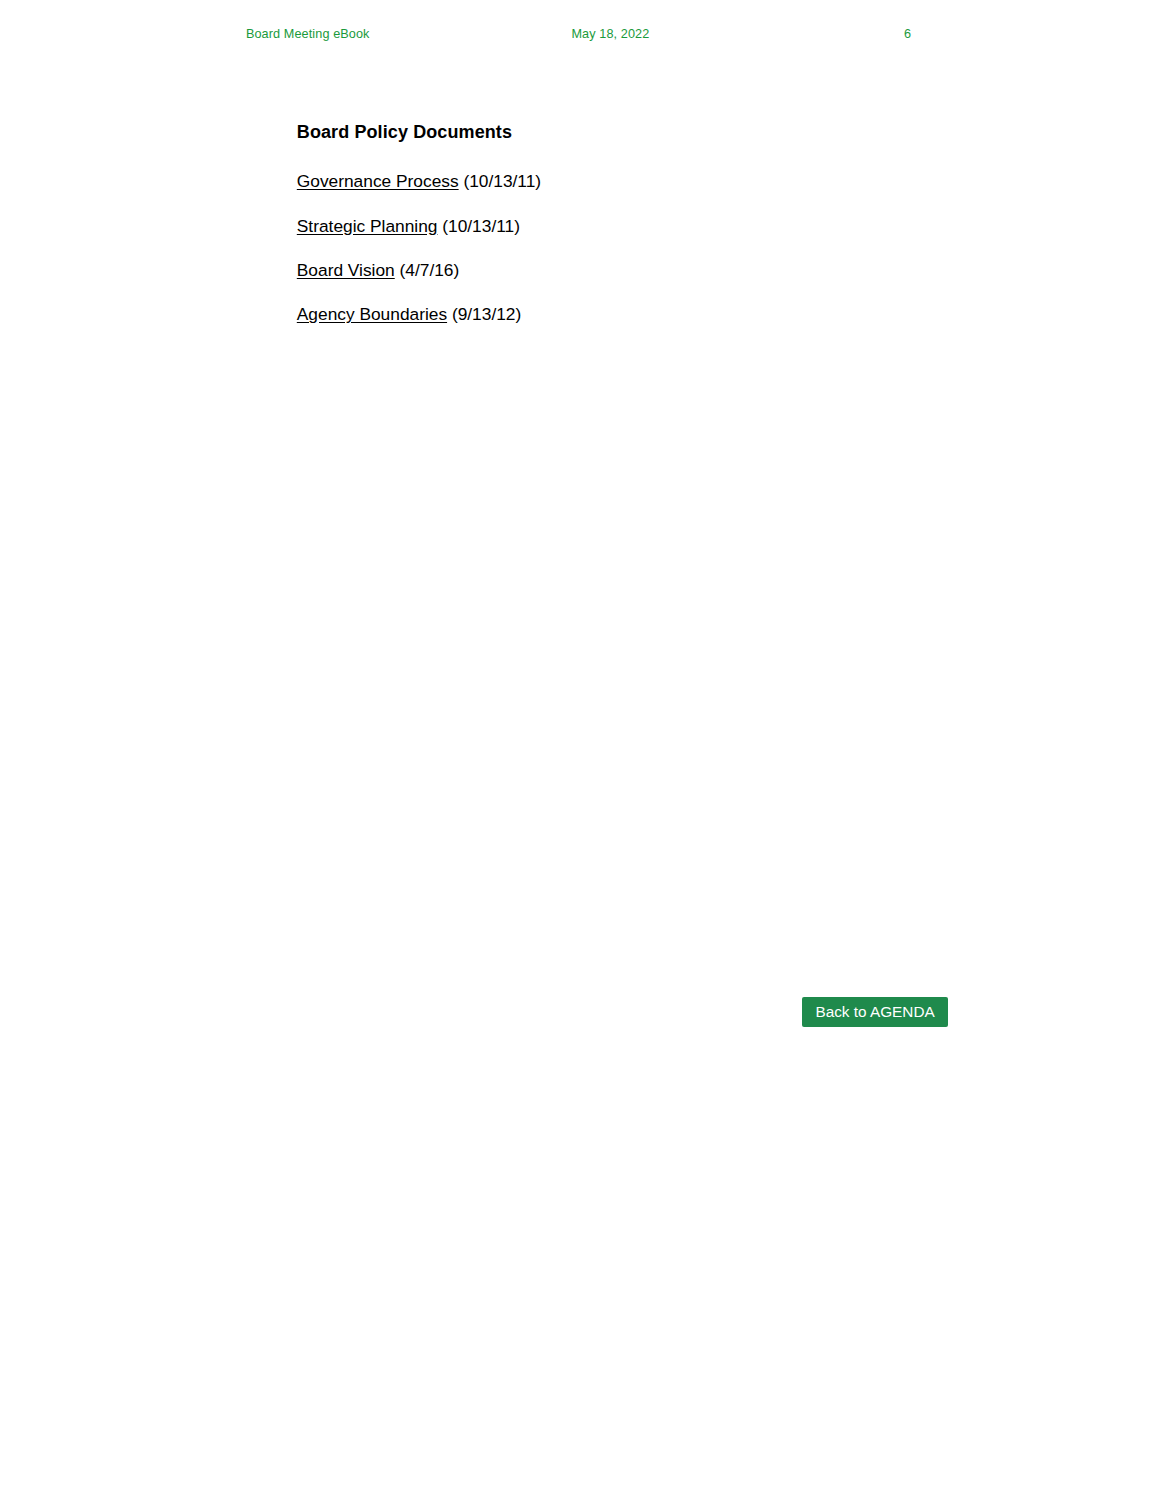Board Meeting eBook
May 18, 2022
6
Board Policy Documents
Governance Process (10/13/11)
Strategic Planning (10/13/11)
Board Vision (4/7/16)
Agency Boundaries (9/13/12)
Back to AGENDA